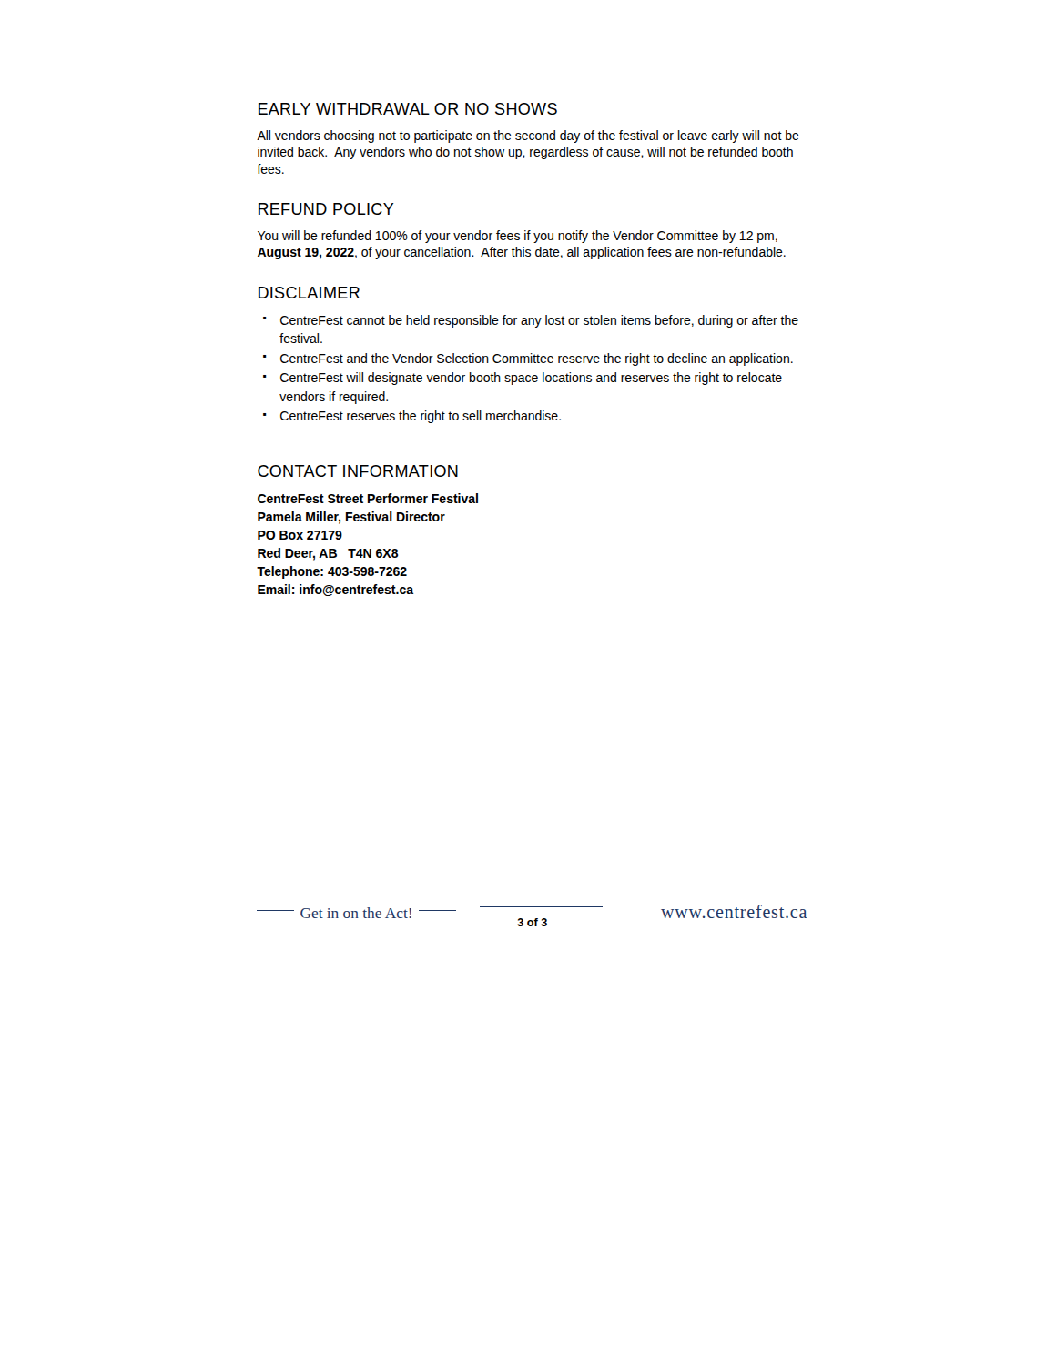EARLY WITHDRAWAL OR NO SHOWS
All vendors choosing not to participate on the second day of the festival or leave early will not be invited back. Any vendors who do not show up, regardless of cause, will not be refunded booth fees.
REFUND POLICY
You will be refunded 100% of your vendor fees if you notify the Vendor Committee by 12 pm, August 19, 2022, of your cancellation. After this date, all application fees are non-refundable.
DISCLAIMER
CentreFest cannot be held responsible for any lost or stolen items before, during or after the festival.
CentreFest and the Vendor Selection Committee reserve the right to decline an application.
CentreFest will designate vendor booth space locations and reserves the right to relocate vendors if required.
CentreFest reserves the right to sell merchandise.
CONTACT INFORMATION
CentreFest Street Performer Festival
Pamela Miller, Festival Director
PO Box 27179
Red Deer, AB T4N 6X8
Telephone: 403-598-7262
Email: info@centrefest.ca
Get in on the Act!
3 of 3
www.centrefest.ca